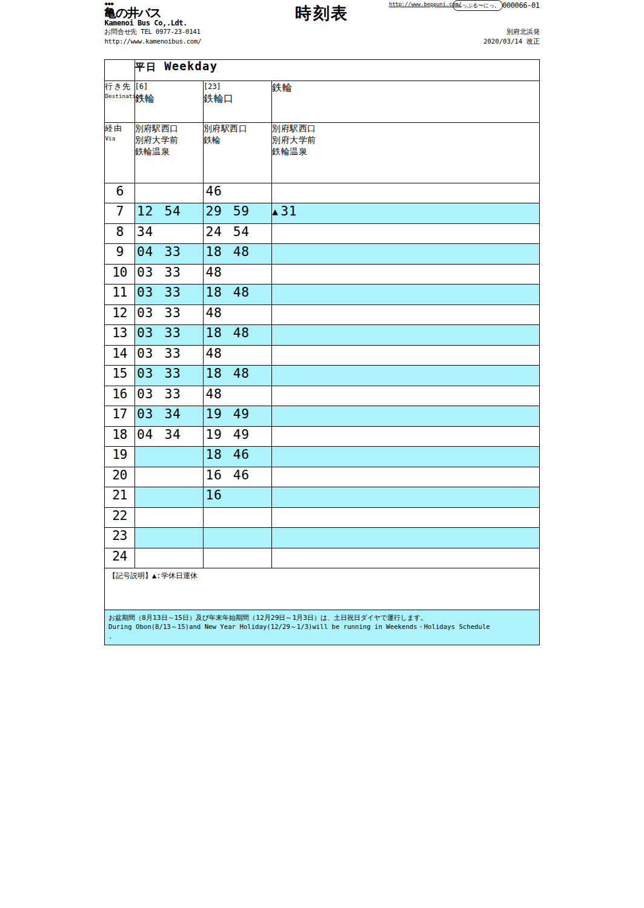◆◆◆
亀の井バス
Kamenoi Bus Co,.Ldt.
http://www.beppuni.com/
べっぷる〜にっ。
000066-01
時刻表
お問合せ先 TEL 0977-23-0141
http://www.kamenoibus.com/
別府北浜発
2020/03/14 改正
| | 平日 Weekday |
| 行き先 Destination | [6] 鉄輪 | [23] 鉄輪口 | 鉄輪 |
| 経由 Via | 別府駅西口 別府大学前 鉄輪温泉 | 別府駅西口 鉄輪 | 別府駅西口 別府大学前 鉄輪温泉 |
| 6 | | 46 | |
| 7 | 12 54 | 29 59 | ▲ 31 |
| 8 | 34 | 24 54 | |
| 9 | 04 33 | 18 48 | |
| 10 | 03 33 | 48 | |
| 11 | 03 33 | 18 48 | |
| 12 | 03 33 | 48 | |
| 13 | 03 33 | 18 48 | |
| 14 | 03 33 | 48 | |
| 15 | 03 33 | 18 48 | |
| 16 | 03 33 | 48 | |
| 17 | 03 34 | 19 49 | |
| 18 | 04 34 | 19 49 | |
| 19 | | 18 46 | |
| 20 | | 16 46 | |
| 21 | | 16 | |
| 22 | | | |
| 23 | | | |
| 24 | | | |
【記号説明】▲:学休日運休
お盆期間（8月13日～15日）及び年末年始期間（12月29日～1月3日）は、土日祝日ダイヤで運行します。
During Obon(8/13～15)and New Year Holiday(12/29～1/3)will be running in Weekends・Holidays Schedule
.